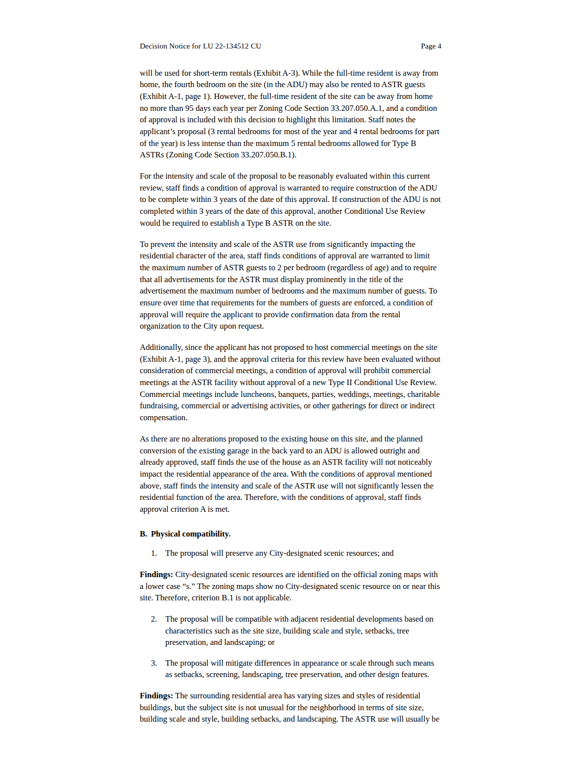Decision Notice for LU 22-134512 CU Page 4
will be used for short-term rentals (Exhibit A-3). While the full-time resident is away from home, the fourth bedroom on the site (in the ADU) may also be rented to ASTR guests (Exhibit A-1, page 1). However, the full-time resident of the site can be away from home no more than 95 days each year per Zoning Code Section 33.207.050.A.1, and a condition of approval is included with this decision to highlight this limitation. Staff notes the applicant’s proposal (3 rental bedrooms for most of the year and 4 rental bedrooms for part of the year) is less intense than the maximum 5 rental bedrooms allowed for Type B ASTRs (Zoning Code Section 33.207.050.B.1).
For the intensity and scale of the proposal to be reasonably evaluated within this current review, staff finds a condition of approval is warranted to require construction of the ADU to be complete within 3 years of the date of this approval. If construction of the ADU is not completed within 3 years of the date of this approval, another Conditional Use Review would be required to establish a Type B ASTR on the site.
To prevent the intensity and scale of the ASTR use from significantly impacting the residential character of the area, staff finds conditions of approval are warranted to limit the maximum number of ASTR guests to 2 per bedroom (regardless of age) and to require that all advertisements for the ASTR must display prominently in the title of the advertisement the maximum number of bedrooms and the maximum number of guests. To ensure over time that requirements for the numbers of guests are enforced, a condition of approval will require the applicant to provide confirmation data from the rental organization to the City upon request.
Additionally, since the applicant has not proposed to host commercial meetings on the site (Exhibit A-1, page 3), and the approval criteria for this review have been evaluated without consideration of commercial meetings, a condition of approval will prohibit commercial meetings at the ASTR facility without approval of a new Type II Conditional Use Review. Commercial meetings include luncheons, banquets, parties, weddings, meetings, charitable fundraising, commercial or advertising activities, or other gatherings for direct or indirect compensation.
As there are no alterations proposed to the existing house on this site, and the planned conversion of the existing garage in the back yard to an ADU is allowed outright and already approved, staff finds the use of the house as an ASTR facility will not noticeably impact the residential appearance of the area. With the conditions of approval mentioned above, staff finds the intensity and scale of the ASTR use will not significantly lessen the residential function of the area. Therefore, with the conditions of approval, staff finds approval criterion A is met.
B. Physical compatibility.
1. The proposal will preserve any City-designated scenic resources; and
Findings: City-designated scenic resources are identified on the official zoning maps with a lower case “s.” The zoning maps show no City-designated scenic resource on or near this site. Therefore, criterion B.1 is not applicable.
2. The proposal will be compatible with adjacent residential developments based on characteristics such as the site size, building scale and style, setbacks, tree preservation, and landscaping; or
3. The proposal will mitigate differences in appearance or scale through such means as setbacks, screening, landscaping, tree preservation, and other design features.
Findings: The surrounding residential area has varying sizes and styles of residential buildings, but the subject site is not unusual for the neighborhood in terms of site size, building scale and style, building setbacks, and landscaping. The ASTR use will usually be